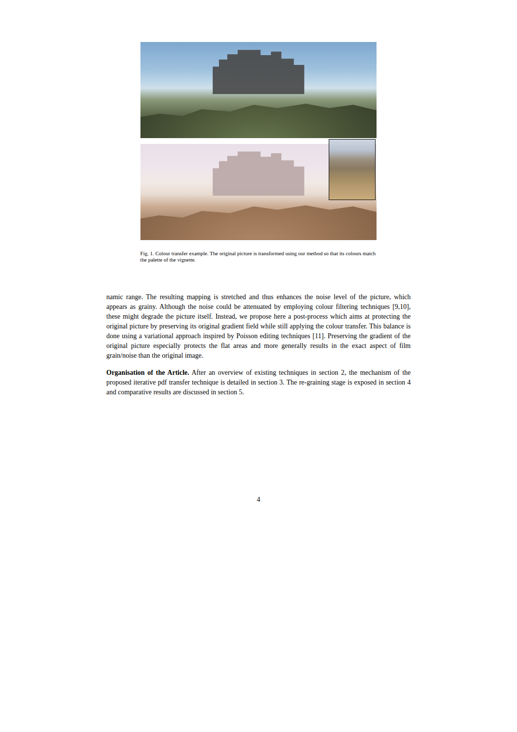Fig. 1. Colour transfer example. The original picture is transformed using our method so that its colours match the palette of the vignette.
namic range. The resulting mapping is stretched and thus enhances the noise level of the picture, which appears as grainy. Although the noise could be attenuated by employing colour filtering techniques [9,10], these might degrade the picture itself. Instead, we propose here a post-process which aims at protecting the original picture by preserving its original gradient field while still applying the colour transfer. This balance is done using a variational approach inspired by Poisson editing techniques [11]. Preserving the gradient of the original picture especially protects the flat areas and more generally results in the exact aspect of film grain/noise than the original image.
Organisation of the Article. After an overview of existing techniques in section 2, the mechanism of the proposed iterative pdf transfer technique is detailed in section 3. The re-graining stage is exposed in section 4 and comparative results are discussed in section 5.
4